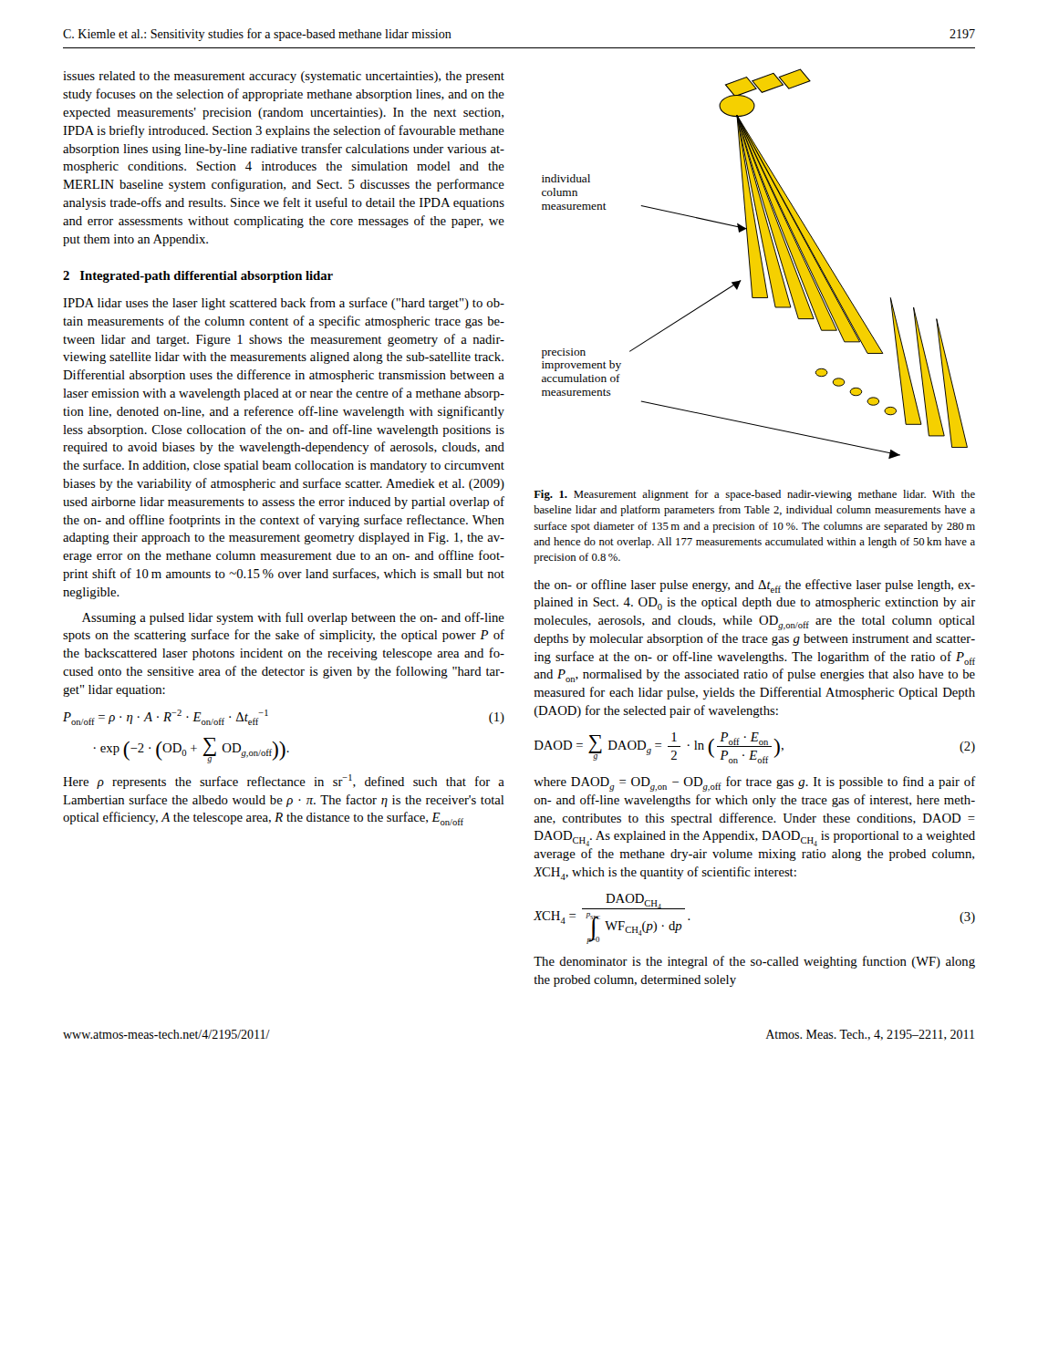C. Kiemle et al.: Sensitivity studies for a space-based methane lidar mission 2197
issues related to the measurement accuracy (systematic uncertainties), the present study focuses on the selection of appropriate methane absorption lines, and on the expected measurements' precision (random uncertainties). In the next section, IPDA is briefly introduced. Section 3 explains the selection of favourable methane absorption lines using line-by-line radiative transfer calculations under various atmospheric conditions. Section 4 introduces the simulation model and the MERLIN baseline system configuration, and Sect. 5 discusses the performance analysis trade-offs and results. Since we felt it useful to detail the IPDA equations and error assessments without complicating the core messages of the paper, we put them into an Appendix.
2 Integrated-path differential absorption lidar
IPDA lidar uses the laser light scattered back from a surface ("hard target") to obtain measurements of the column content of a specific atmospheric trace gas between lidar and target. Figure 1 shows the measurement geometry of a nadir-viewing satellite lidar with the measurements aligned along the sub-satellite track. Differential absorption uses the difference in atmospheric transmission between a laser emission with a wavelength placed at or near the centre of a methane absorption line, denoted on-line, and a reference off-line wavelength with significantly less absorption. Close collocation of the on- and off-line wavelength positions is required to avoid biases by the wavelength-dependency of aerosols, clouds, and the surface. In addition, close spatial beam collocation is mandatory to circumvent biases by the variability of atmospheric and surface scatter. Amediek et al. (2009) used airborne lidar measurements to assess the error induced by partial overlap of the on- and offline footprints in the context of varying surface reflectance. When adapting their approach to the measurement geometry displayed in Fig. 1, the average error on the methane column measurement due to an on- and offline footprint shift of 10 m amounts to ~0.15 % over land surfaces, which is small but not negligible.
Assuming a pulsed lidar system with full overlap between the on- and off-line spots on the scattering surface for the sake of simplicity, the optical power P of the backscattered laser photons incident on the receiving telescope area and focused onto the sensitive area of the detector is given by the following "hard target" lidar equation:
Pon/off = ρ · η · A · R−2 · Eon/off · Δteff−1
(1)
· exp (−2 · (OD0 + ∑g ODg,on/off)).
Here ρ represents the surface reflectance in sr−1, defined such that for a Lambertian surface the albedo would be ρ · π. The factor η is the receiver's total optical efficiency, A the telescope area, R the distance to the surface, Eon/off
individual column measurement precision improvement by accumulation of measurements
Fig. 1. Measurement alignment for a space-based nadir-viewing methane lidar. With the baseline lidar and platform parameters from Table 2, individual column measurements have a surface spot diameter of 135 m and a precision of 10 %. The columns are separated by 280 m and hence do not overlap. All 177 measurements accumulated within a length of 50 km have a precision of 0.8 %.
the on- or offline laser pulse energy, and Δteff the effective laser pulse length, explained in Sect. 4. OD0 is the optical depth due to atmospheric extinction by air molecules, aerosols, and clouds, while ODg,on/off are the total column optical depths by molecular absorption of the trace gas g between instrument and scattering surface at the on- or off-line wavelengths. The logarithm of the ratio of Poff and Pon, normalised by the associated ratio of pulse energies that also have to be measured for each lidar pulse, yields the Differential Atmospheric Optical Depth (DAOD) for the selected pair of wavelengths:
DAOD = ∑g DAODg = 12 · ln (Poff · Eon Pon · Eoff),
(2)
where DAODg = ODg,on − ODg,off for trace gas g. It is possible to find a pair of on- and off-line wavelengths for which only the trace gas of interest, here methane, contributes to this spectral difference. Under these conditions, DAOD = DAODCH4. As explained in the Appendix, DAODCH4 is proportional to a weighted average of the methane dry-air volume mixing ratio along the probed column, XCH4, which is the quantity of scientific interest:
XCH4 = DAODCH4 pSFC∫p=0 WFCH4(p) · dp.
(3)
The denominator is the integral of the so-called weighting function (WF) along the probed column, determined solely
www.atmos-meas-tech.net/4/2195/2011/ Atmos. Meas. Tech., 4, 2195–2211, 2011